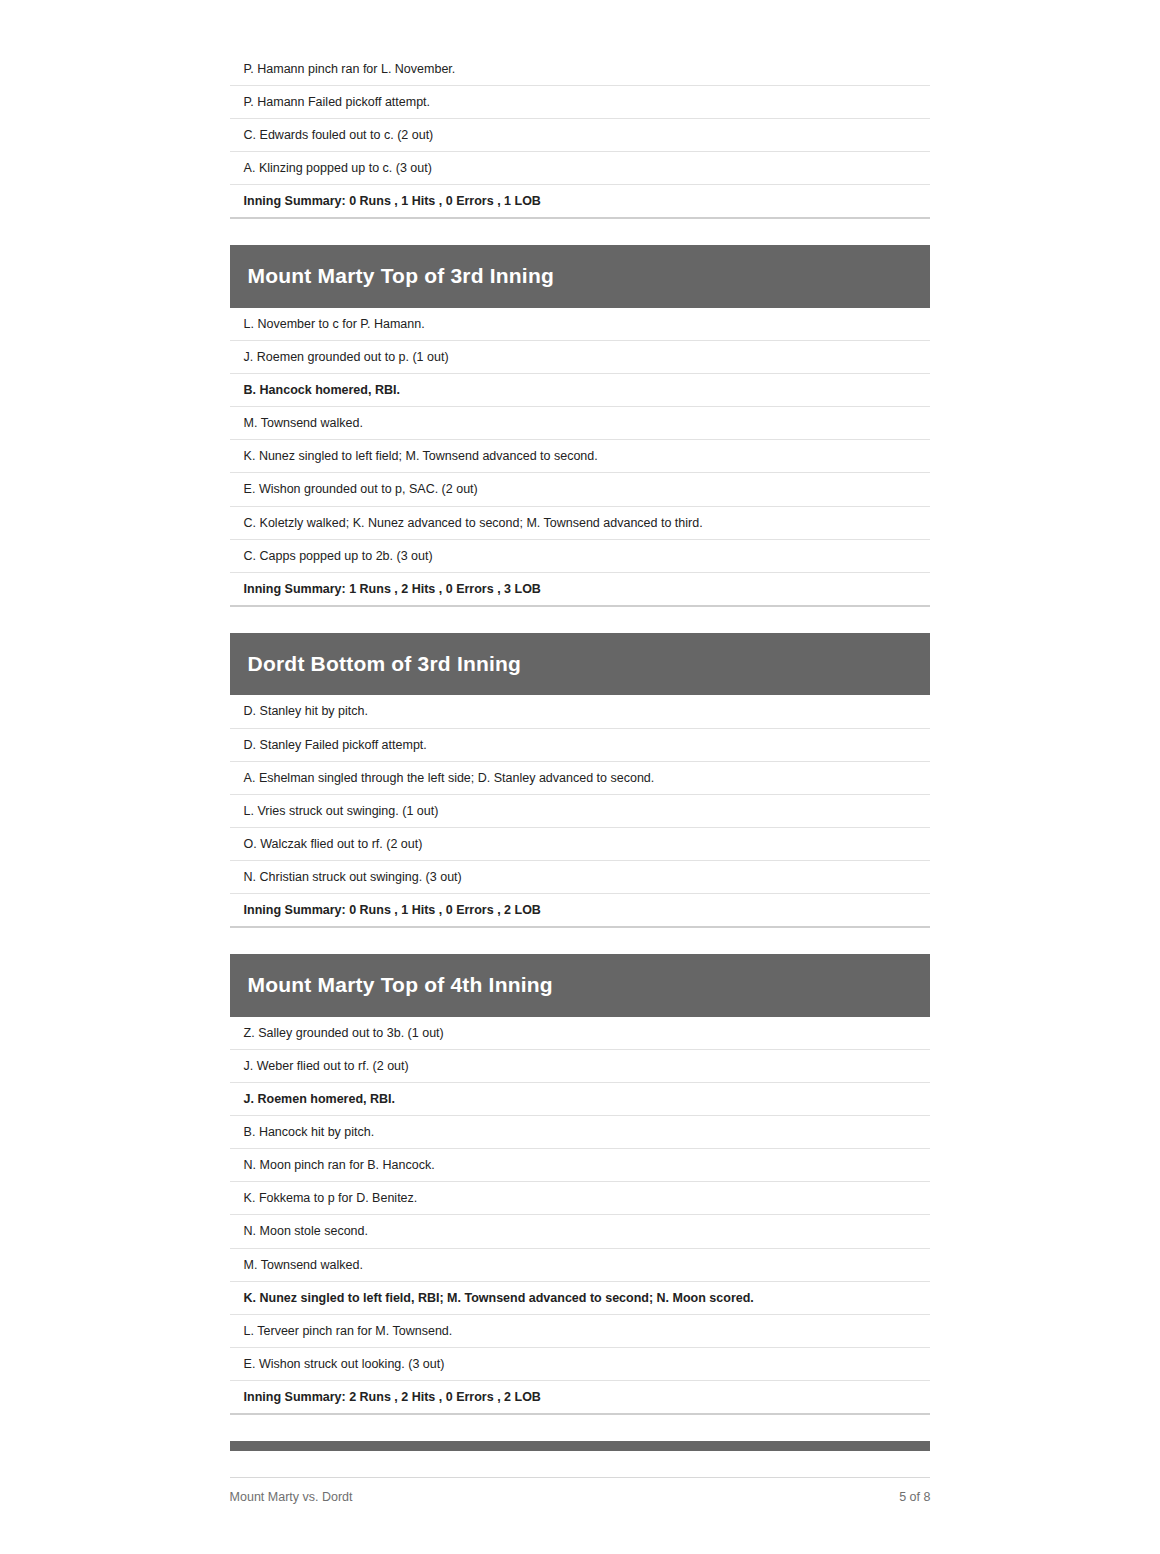P. Hamann pinch ran for L. November.
P. Hamann Failed pickoff attempt.
C. Edwards fouled out to c. (2 out)
A. Klinzing popped up to c. (3 out)
Inning Summary: 0 Runs , 1 Hits , 0 Errors , 1 LOB
Mount Marty Top of 3rd Inning
L. November to c for P. Hamann.
J. Roemen grounded out to p. (1 out)
B. Hancock homered, RBI.
M. Townsend walked.
K. Nunez singled to left field; M. Townsend advanced to second.
E. Wishon grounded out to p, SAC. (2 out)
C. Koletzly walked; K. Nunez advanced to second; M. Townsend advanced to third.
C. Capps popped up to 2b. (3 out)
Inning Summary: 1 Runs , 2 Hits , 0 Errors , 3 LOB
Dordt Bottom of 3rd Inning
D. Stanley hit by pitch.
D. Stanley Failed pickoff attempt.
A. Eshelman singled through the left side; D. Stanley advanced to second.
L. Vries struck out swinging. (1 out)
O. Walczak flied out to rf. (2 out)
N. Christian struck out swinging. (3 out)
Inning Summary: 0 Runs , 1 Hits , 0 Errors , 2 LOB
Mount Marty Top of 4th Inning
Z. Salley grounded out to 3b. (1 out)
J. Weber flied out to rf. (2 out)
J. Roemen homered, RBI.
B. Hancock hit by pitch.
N. Moon pinch ran for B. Hancock.
K. Fokkema to p for D. Benitez.
N. Moon stole second.
M. Townsend walked.
K. Nunez singled to left field, RBI; M. Townsend advanced to second; N. Moon scored.
L. Terveer pinch ran for M. Townsend.
E. Wishon struck out looking. (3 out)
Inning Summary: 2 Runs , 2 Hits , 0 Errors , 2 LOB
Mount Marty vs. Dordt
5 of 8